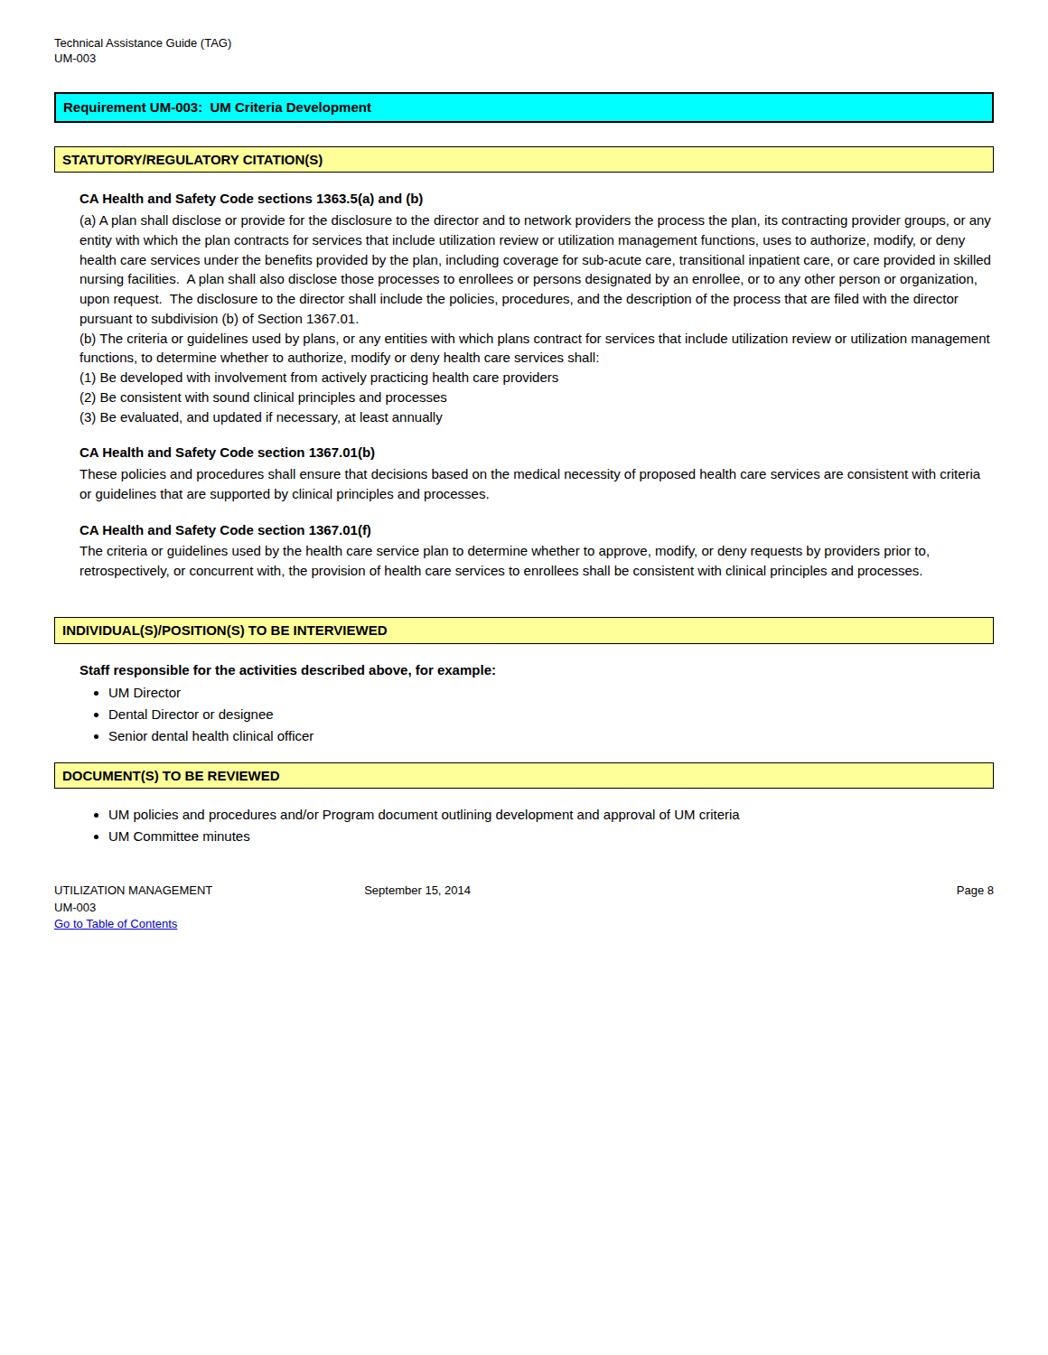Technical Assistance Guide (TAG)
UM-003
Requirement UM-003: UM Criteria Development
STATUTORY/REGULATORY CITATION(S)
CA Health and Safety Code sections 1363.5(a) and (b)
(a) A plan shall disclose or provide for the disclosure to the director and to network providers the process the plan, its contracting provider groups, or any entity with which the plan contracts for services that include utilization review or utilization management functions, uses to authorize, modify, or deny health care services under the benefits provided by the plan, including coverage for sub-acute care, transitional inpatient care, or care provided in skilled nursing facilities. A plan shall also disclose those processes to enrollees or persons designated by an enrollee, or to any other person or organization, upon request. The disclosure to the director shall include the policies, procedures, and the description of the process that are filed with the director pursuant to subdivision (b) of Section 1367.01.
(b) The criteria or guidelines used by plans, or any entities with which plans contract for services that include utilization review or utilization management functions, to determine whether to authorize, modify or deny health care services shall:
(1) Be developed with involvement from actively practicing health care providers
(2) Be consistent with sound clinical principles and processes
(3) Be evaluated, and updated if necessary, at least annually
CA Health and Safety Code section 1367.01(b)
These policies and procedures shall ensure that decisions based on the medical necessity of proposed health care services are consistent with criteria or guidelines that are supported by clinical principles and processes.
CA Health and Safety Code section 1367.01(f)
The criteria or guidelines used by the health care service plan to determine whether to approve, modify, or deny requests by providers prior to, retrospectively, or concurrent with, the provision of health care services to enrollees shall be consistent with clinical principles and processes.
INDIVIDUAL(S)/POSITION(S) TO BE INTERVIEWED
Staff responsible for the activities described above, for example:
UM Director
Dental Director or designee
Senior dental health clinical officer
DOCUMENT(S) TO BE REVIEWED
UM policies and procedures and/or Program document outlining development and approval of UM criteria
UM Committee minutes
UTILIZATION MANAGEMENT
September 15, 2014
Page 8
UM-003
Go to Table of Contents